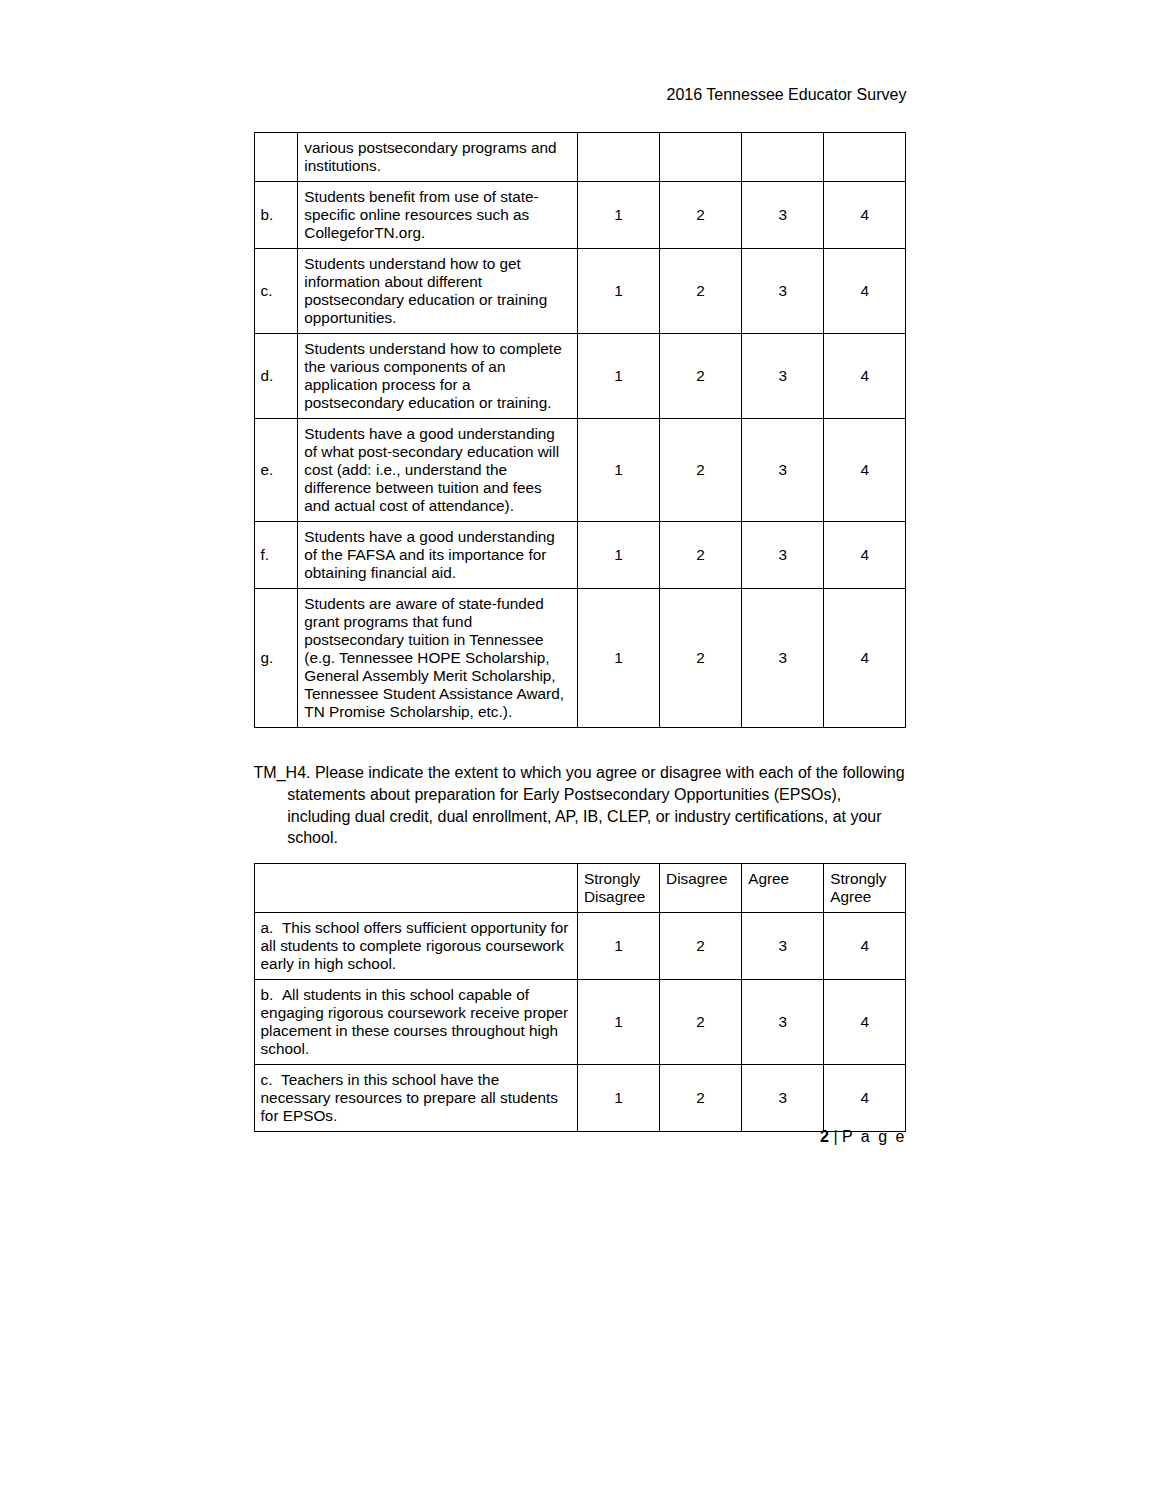2016 Tennessee Educator Survey
| | various postsecondary programs and institutions. | | | | |
| b. | Students benefit from use of state-specific online resources such as CollegeforTN.org. | 1 | 2 | 3 | 4 |
| c. | Students understand how to get information about different postsecondary education or training opportunities. | 1 | 2 | 3 | 4 |
| d. | Students understand how to complete the various components of an application process for a postsecondary education or training. | 1 | 2 | 3 | 4 |
| e. | Students have a good understanding of what post-secondary education will cost (add: i.e., understand the difference between tuition and fees and actual cost of attendance). | 1 | 2 | 3 | 4 |
| f. | Students have a good understanding of the FAFSA and its importance for obtaining financial aid. | 1 | 2 | 3 | 4 |
| g. | Students are aware of state-funded grant programs that fund postsecondary tuition in Tennessee (e.g. Tennessee HOPE Scholarship, General Assembly Merit Scholarship, Tennessee Student Assistance Award, TN Promise Scholarship, etc.). | 1 | 2 | 3 | 4 |
TM_H4. Please indicate the extent to which you agree or disagree with each of the following statements about preparation for Early Postsecondary Opportunities (EPSOs), including dual credit, dual enrollment, AP, IB, CLEP, or industry certifications, at your school.
| | Strongly Disagree | Disagree | Agree | Strongly Agree |
| --- | --- | --- | --- | --- |
| a. This school offers sufficient opportunity for all students to complete rigorous coursework early in high school. | 1 | 2 | 3 | 4 |
| b. All students in this school capable of engaging rigorous coursework receive proper placement in these courses throughout high school. | 1 | 2 | 3 | 4 |
| c. Teachers in this school have the necessary resources to prepare all students for EPSOs. | 1 | 2 | 3 | 4 |
2 | P a g e